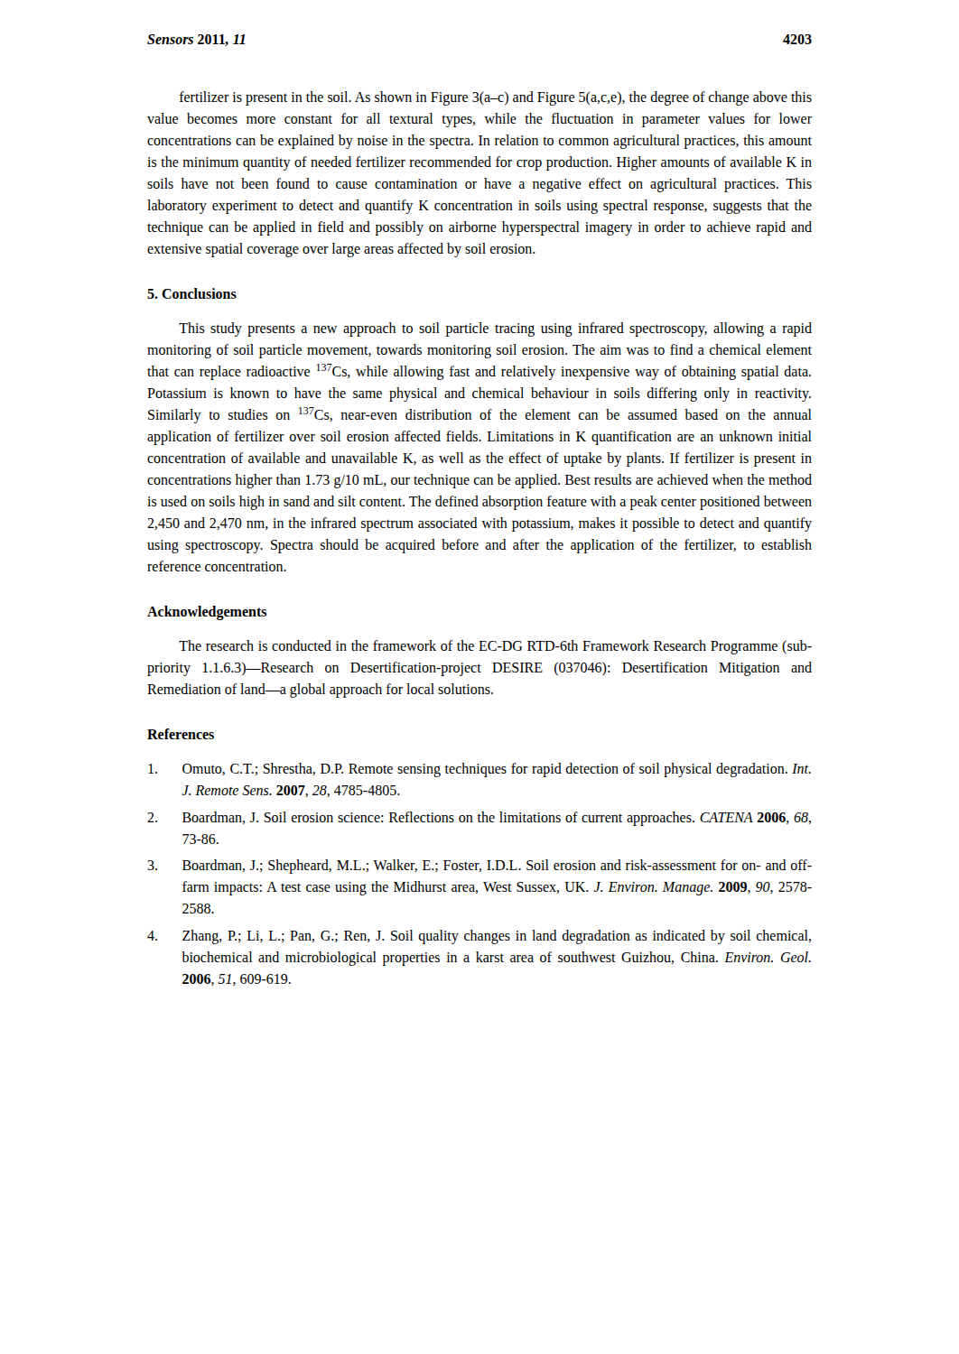Sensors 2011, 11 4203
fertilizer is present in the soil. As shown in Figure 3(a–c) and Figure 5(a,c,e), the degree of change above this value becomes more constant for all textural types, while the fluctuation in parameter values for lower concentrations can be explained by noise in the spectra. In relation to common agricultural practices, this amount is the minimum quantity of needed fertilizer recommended for crop production. Higher amounts of available K in soils have not been found to cause contamination or have a negative effect on agricultural practices. This laboratory experiment to detect and quantify K concentration in soils using spectral response, suggests that the technique can be applied in field and possibly on airborne hyperspectral imagery in order to achieve rapid and extensive spatial coverage over large areas affected by soil erosion.
5. Conclusions
This study presents a new approach to soil particle tracing using infrared spectroscopy, allowing a rapid monitoring of soil particle movement, towards monitoring soil erosion. The aim was to find a chemical element that can replace radioactive 137Cs, while allowing fast and relatively inexpensive way of obtaining spatial data. Potassium is known to have the same physical and chemical behaviour in soils differing only in reactivity. Similarly to studies on 137Cs, near-even distribution of the element can be assumed based on the annual application of fertilizer over soil erosion affected fields. Limitations in K quantification are an unknown initial concentration of available and unavailable K, as well as the effect of uptake by plants. If fertilizer is present in concentrations higher than 1.73 g/10 mL, our technique can be applied. Best results are achieved when the method is used on soils high in sand and silt content. The defined absorption feature with a peak center positioned between 2,450 and 2,470 nm, in the infrared spectrum associated with potassium, makes it possible to detect and quantify using spectroscopy. Spectra should be acquired before and after the application of the fertilizer, to establish reference concentration.
Acknowledgements
The research is conducted in the framework of the EC-DG RTD-6th Framework Research Programme (sub-priority 1.1.6.3)—Research on Desertification-project DESIRE (037046): Desertification Mitigation and Remediation of land—a global approach for local solutions.
References
Omuto, C.T.; Shrestha, D.P. Remote sensing techniques for rapid detection of soil physical degradation. Int. J. Remote Sens. 2007, 28, 4785-4805.
Boardman, J. Soil erosion science: Reflections on the limitations of current approaches. CATENA 2006, 68, 73-86.
Boardman, J.; Shepheard, M.L.; Walker, E.; Foster, I.D.L. Soil erosion and risk-assessment for on- and off-farm impacts: A test case using the Midhurst area, West Sussex, UK. J. Environ. Manage. 2009, 90, 2578-2588.
Zhang, P.; Li, L.; Pan, G.; Ren, J. Soil quality changes in land degradation as indicated by soil chemical, biochemical and microbiological properties in a karst area of southwest Guizhou, China. Environ. Geol. 2006, 51, 609-619.